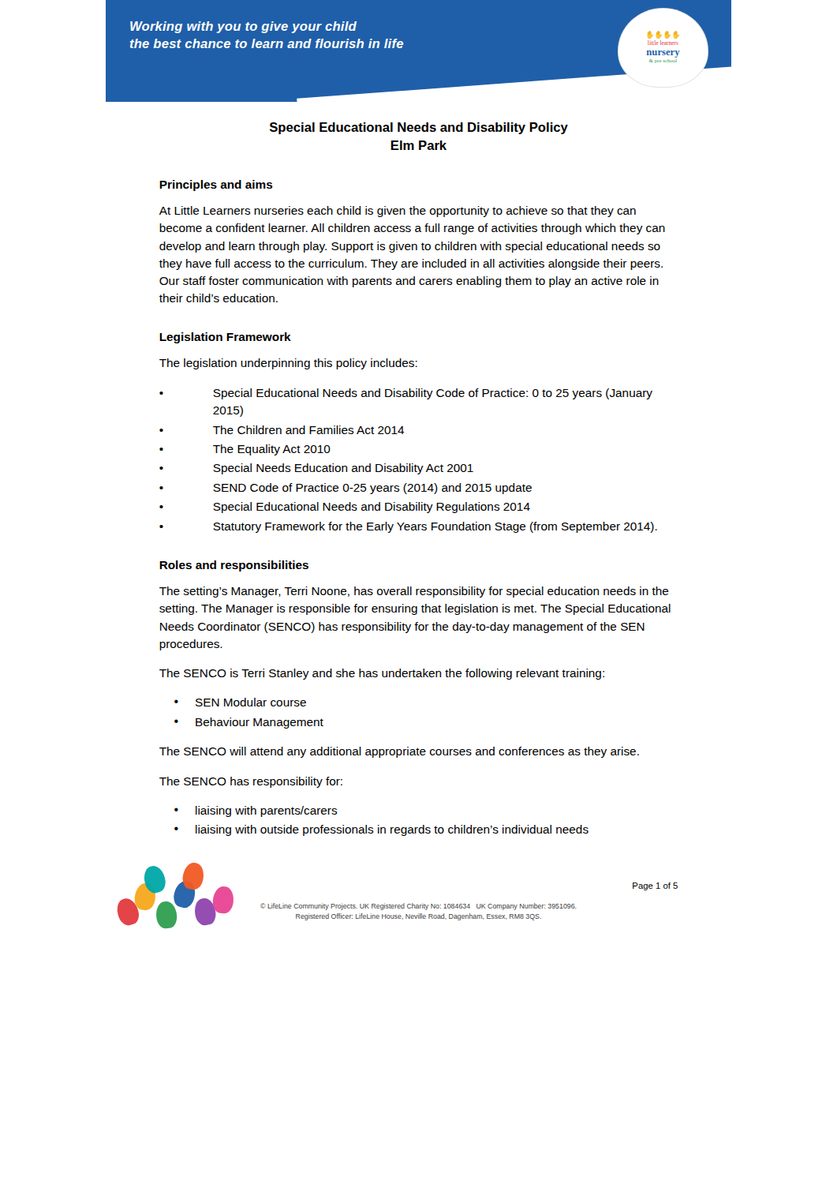Working with you to give your child
the best chance to learn and flourish in life
✋✋✋✋
little learners
nursery
& pre school
Special Educational Needs and Disability Policy Elm Park
Principles and aims
At Little Learners nurseries each child is given the opportunity to achieve so that they can become a confident learner. All children access a full range of activities through which they can develop and learn through play. Support is given to children with special educational needs so they have full access to the curriculum. They are included in all activities alongside their peers. Our staff foster communication with parents and carers enabling them to play an active role in their child’s education.
Legislation Framework
The legislation underpinning this policy includes:
Special Educational Needs and Disability Code of Practice: 0 to 25 years (January 2015)
The Children and Families Act 2014
The Equality Act 2010
Special Needs Education and Disability Act 2001
SEND Code of Practice 0-25 years (2014) and 2015 update
Special Educational Needs and Disability Regulations 2014
Statutory Framework for the Early Years Foundation Stage (from September 2014).
Roles and responsibilities
The setting’s Manager, Terri Noone, has overall responsibility for special education needs in the setting. The Manager is responsible for ensuring that legislation is met. The Special Educational Needs Coordinator (SENCO) has responsibility for the day-to-day management of the SEN procedures.
The SENCO is Terri Stanley and she has undertaken the following relevant training:
SEN Modular course
Behaviour Management
The SENCO will attend any additional appropriate courses and conferences as they arise.
The SENCO has responsibility for:
liaising with parents/carers
liaising with outside professionals in regards to children’s individual needs
Page 1 of 5
© LifeLine Community Projects. UK Registered Charity No: 1084634 UK Company Number: 3951096.
Registered Officer: LifeLine House, Neville Road, Dagenham, Essex, RM8 3QS.